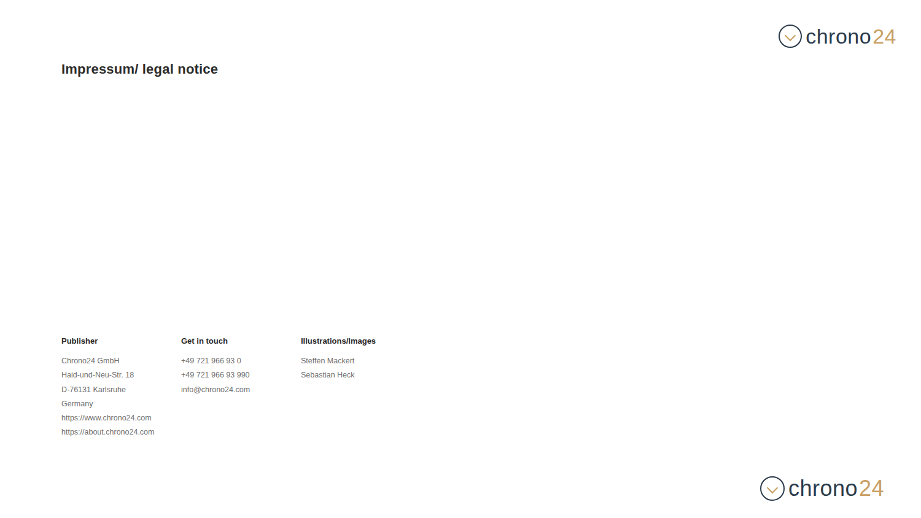chrono 24
Impressum/ legal notice
Publisher
Chrono24 GmbH
Haid-und-Neu-Str. 18
D-76131 Karlsruhe
Germany
https://www.chrono24.com https://about.chrono24.com
Get in touch
+49 721 966 93 0 +49 721 966 93 990 info@chrono24.com
Illustrations/Images
Steffen Mackert
Sebastian Heck
chrono 24